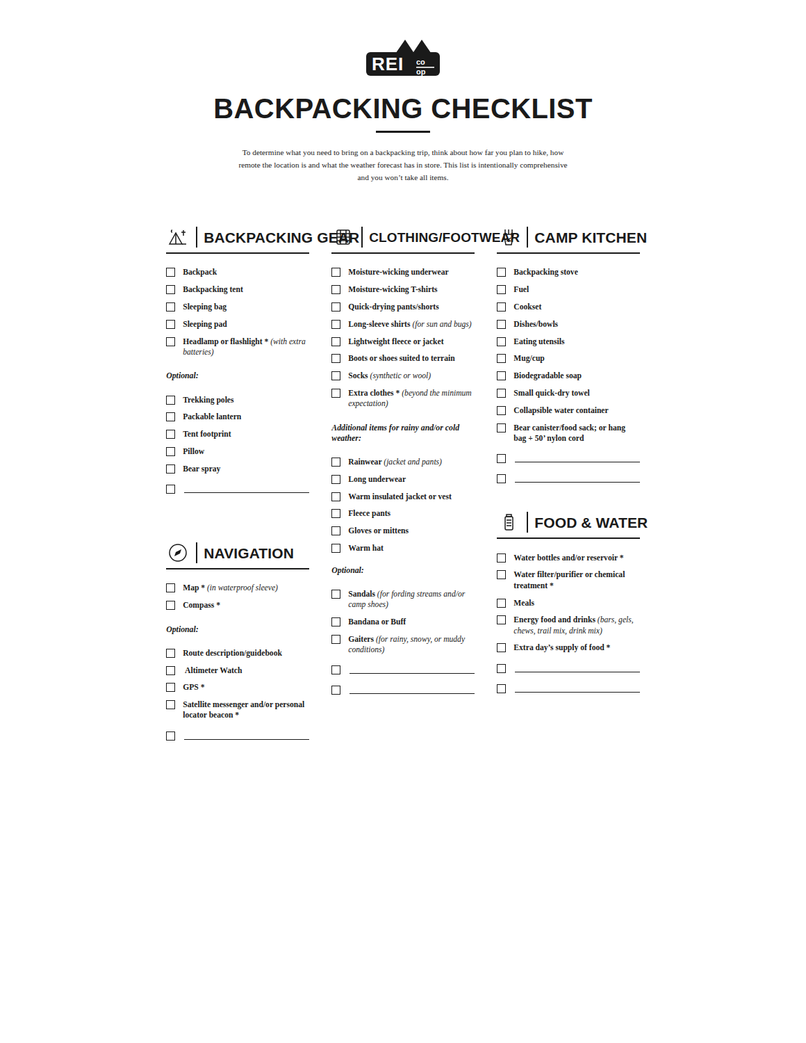REI co op
Backpacking Checklist
To determine what you need to bring on a backpacking trip, think about how far you plan to hike, how remote the location is and what the weather forecast has in store. This list is intentionally comprehensive and you won’t take all items.
Backpacking Gear
Backpack
Backpacking tent
Sleeping bag
Sleeping pad
Headlamp or flashlight * (with extra batteries)
Optional:
Trekking poles
Packable lantern
Tent footprint
Pillow
Bear spray
Navigation
Map * (in waterproof sleeve)
Compass *
Optional:
Route description/guidebook
Altimeter Watch
GPS *
Satellite messenger and/or personal locator beacon *
Clothing/Footwear
Moisture-wicking underwear
Moisture-wicking T-shirts
Quick-drying pants/shorts
Long-sleeve shirts (for sun and bugs)
Lightweight fleece or jacket
Boots or shoes suited to terrain
Socks (synthetic or wool)
Extra clothes * (beyond the minimum expectation)
Additional items for rainy and/or cold weather:
Rainwear (jacket and pants)
Long underwear
Warm insulated jacket or vest
Fleece pants
Gloves or mittens
Warm hat
Optional:
Sandals (for fording streams and/or camp shoes)
Bandana or Buff
Gaiters (for rainy, snowy, or muddy conditions)
Camp Kitchen
Backpacking stove
Fuel
Cookset
Dishes/bowls
Eating utensils
Mug/cup
Biodegradable soap
Small quick-dry towel
Collapsible water container
Bear canister/food sack; or hang bag + 50’ nylon cord
Food & Water
Water bottles and/or reservoir *
Water filter/purifier or chemical treatment *
Meals
Energy food and drinks (bars, gels, chews, trail mix, drink mix)
Extra day’s supply of food *